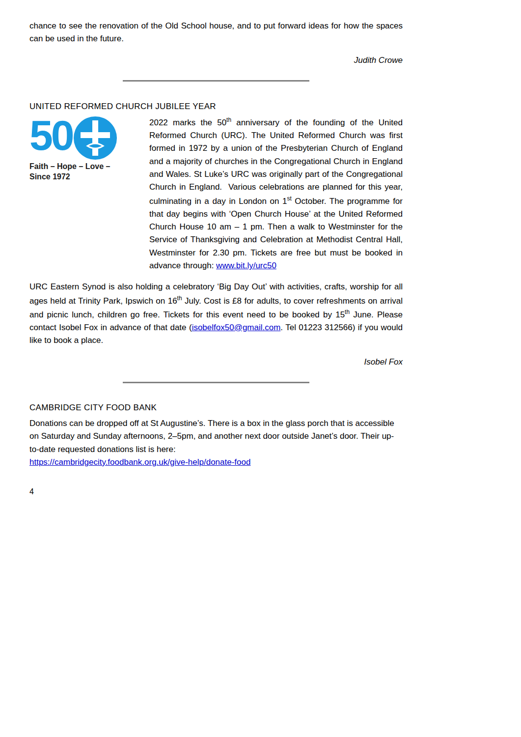chance to see the renovation of the Old School house, and to put forward ideas for how the spaces can be used in the future.
Judith Crowe
UNITED REFORMED CHURCH JUBILEE YEAR
50
Faith – Hope – Love –
Since 1972
2022 marks the 50th anniversary of the founding of the United Reformed Church (URC). The United Reformed Church was first formed in 1972 by a union of the Presbyterian Church of England and a majority of churches in the Congregational Church in England and Wales. St Luke’s URC was originally part of the Congregational Church in England. Various celebrations are planned for this year, culminating in a day in London on 1st October. The programme for that day begins with ‘Open Church House’ at the United Reformed Church House 10 am – 1 pm. Then a walk to Westminster for the Service of Thanksgiving and Celebration at Methodist Central Hall, Westminster for 2.30 pm. Tickets are free but must be booked in advance through: www.bit.ly/urc50
URC Eastern Synod is also holding a celebratory ‘Big Day Out’ with activities, crafts, worship for all ages held at Trinity Park, Ipswich on 16th July. Cost is £8 for adults, to cover refreshments on arrival and picnic lunch, children go free. Tickets for this event need to be booked by 15th June. Please contact Isobel Fox in advance of that date (isobelfox50@gmail.com. Tel 01223 312566) if you would like to book a place.
Isobel Fox
CAMBRIDGE CITY FOOD BANK
Donations can be dropped off at St Augustine’s. There is a box in the glass porch that is accessible on Saturday and Sunday afternoons, 2–5pm, and another next door outside Janet’s door. Their up-to-date requested donations list is here:
https://cambridgecity.foodbank.org.uk/give-help/donate-food
4